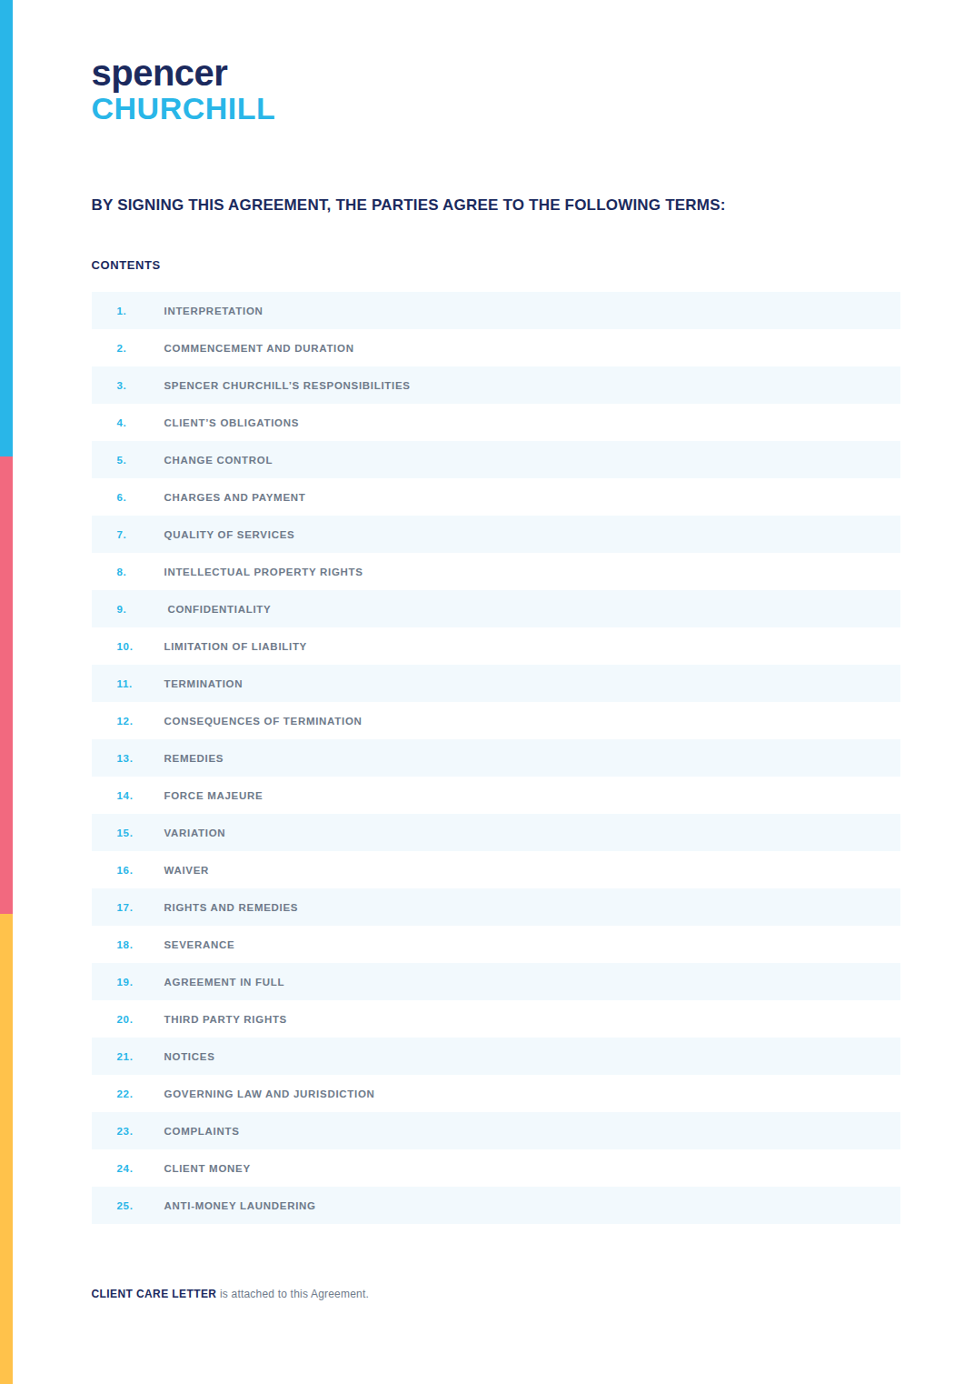spencer CHURCHILL
By signing this Agreement, the parties agree to the following terms:
Contents
| 1. | Interpretation |
| 2. | Commencement and Duration |
| 3. | Spencer Churchill’s Responsibilities |
| 4. | Client’s Obligations |
| 5. | Change Control |
| 6. | Charges and Payment |
| 7. | Quality of Services |
| 8. | Intellectual Property Rights |
| 9. | Confidentiality |
| 10. | Limitation of Liability |
| 11. | Termination |
| 12. | Consequences of Termination |
| 13. | Remedies |
| 14. | Force Majeure |
| 15. | Variation |
| 16. | Waiver |
| 17. | Rights and Remedies |
| 18. | Severance |
| 19. | Agreement in Full |
| 20. | Third Party Rights |
| 21. | Notices |
| 22. | Governing Law and Jurisdiction |
| 23. | Complaints |
| 24. | Client Money |
| 25. | Anti-Money Laundering |
Client Care Letter is attached to this Agreement.